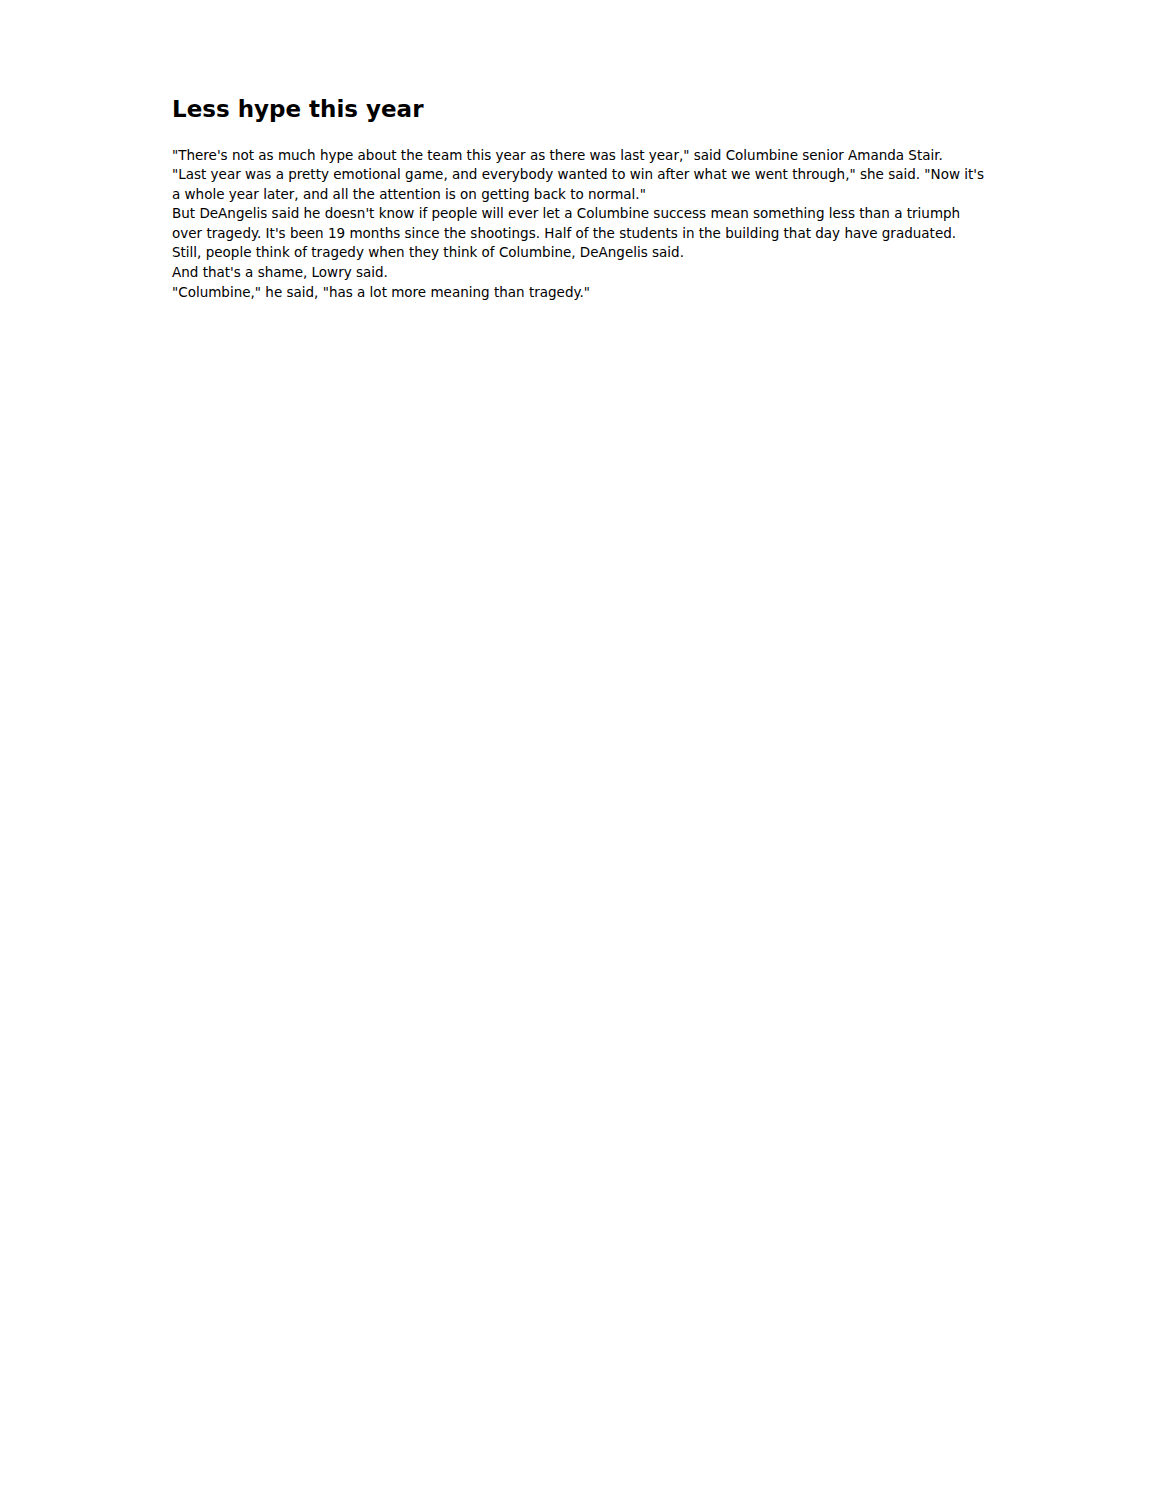Less hype this year
"There's not as much hype about the team this year as there was last year," said Columbine senior Amanda Stair.
"Last year was a pretty emotional game, and everybody wanted to win after what we went through," she said. "Now it's a whole year later, and all the attention is on getting back to normal."
But DeAngelis said he doesn't know if people will ever let a Columbine success mean something less than a triumph over tragedy. It's been 19 months since the shootings. Half of the students in the building that day have graduated.
Still, people think of tragedy when they think of Columbine, DeAngelis said.
And that's a shame, Lowry said.
"Columbine," he said, "has a lot more meaning than tragedy."